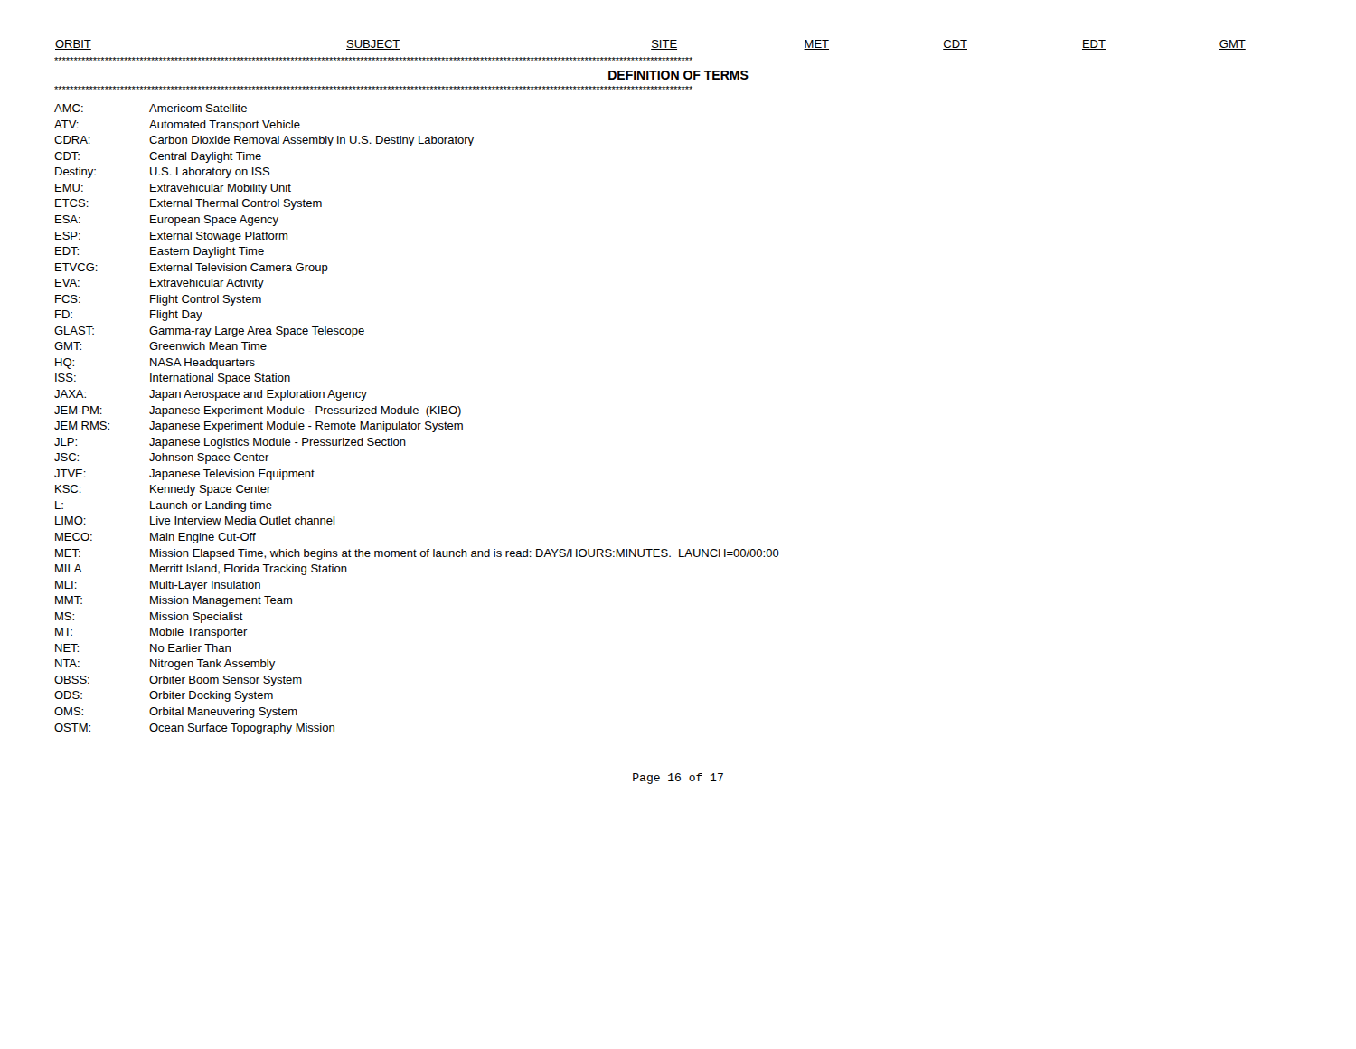| ORBIT | SUBJECT | SITE | MET | CDT | EDT | GMT |
*********************************************************************************************************************************************************************
DEFINITION OF TERMS
*********************************************************************************************************************************************************************
| AMC: | Americom Satellite |
| ATV: | Automated Transport Vehicle |
| CDRA: | Carbon Dioxide Removal Assembly in U.S. Destiny Laboratory |
| CDT: | Central Daylight Time |
| Destiny: | U.S. Laboratory on ISS |
| EMU: | Extravehicular Mobility Unit |
| ETCS: | External Thermal Control System |
| ESA: | European Space Agency |
| ESP: | External Stowage Platform |
| EDT: | Eastern Daylight Time |
| ETVCG: | External Television Camera Group |
| EVA: | Extravehicular Activity |
| FCS: | Flight Control System |
| FD: | Flight Day |
| GLAST: | Gamma-ray Large Area Space Telescope |
| GMT: | Greenwich Mean Time |
| HQ: | NASA Headquarters |
| ISS: | International Space Station |
| JAXA: | Japan Aerospace and Exploration Agency |
| JEM-PM: | Japanese Experiment Module - Pressurized Module (KIBO) |
| JEM RMS: | Japanese Experiment Module - Remote Manipulator System |
| JLP: | Japanese Logistics Module - Pressurized Section |
| JSC: | Johnson Space Center |
| JTVE: | Japanese Television Equipment |
| KSC: | Kennedy Space Center |
| L: | Launch or Landing time |
| LIMO: | Live Interview Media Outlet channel |
| MECO: | Main Engine Cut-Off |
| MET: | Mission Elapsed Time, which begins at the moment of launch and is read: DAYS/HOURS:MINUTES. LAUNCH=00/00:00 |
| MILA | Merritt Island, Florida Tracking Station |
| MLI: | Multi-Layer Insulation |
| MMT: | Mission Management Team |
| MS: | Mission Specialist |
| MT: | Mobile Transporter |
| NET: | No Earlier Than |
| NTA: | Nitrogen Tank Assembly |
| OBSS: | Orbiter Boom Sensor System |
| ODS: | Orbiter Docking System |
| OMS: | Orbital Maneuvering System |
| OSTM: | Ocean Surface Topography Mission |
Page 16 of 17